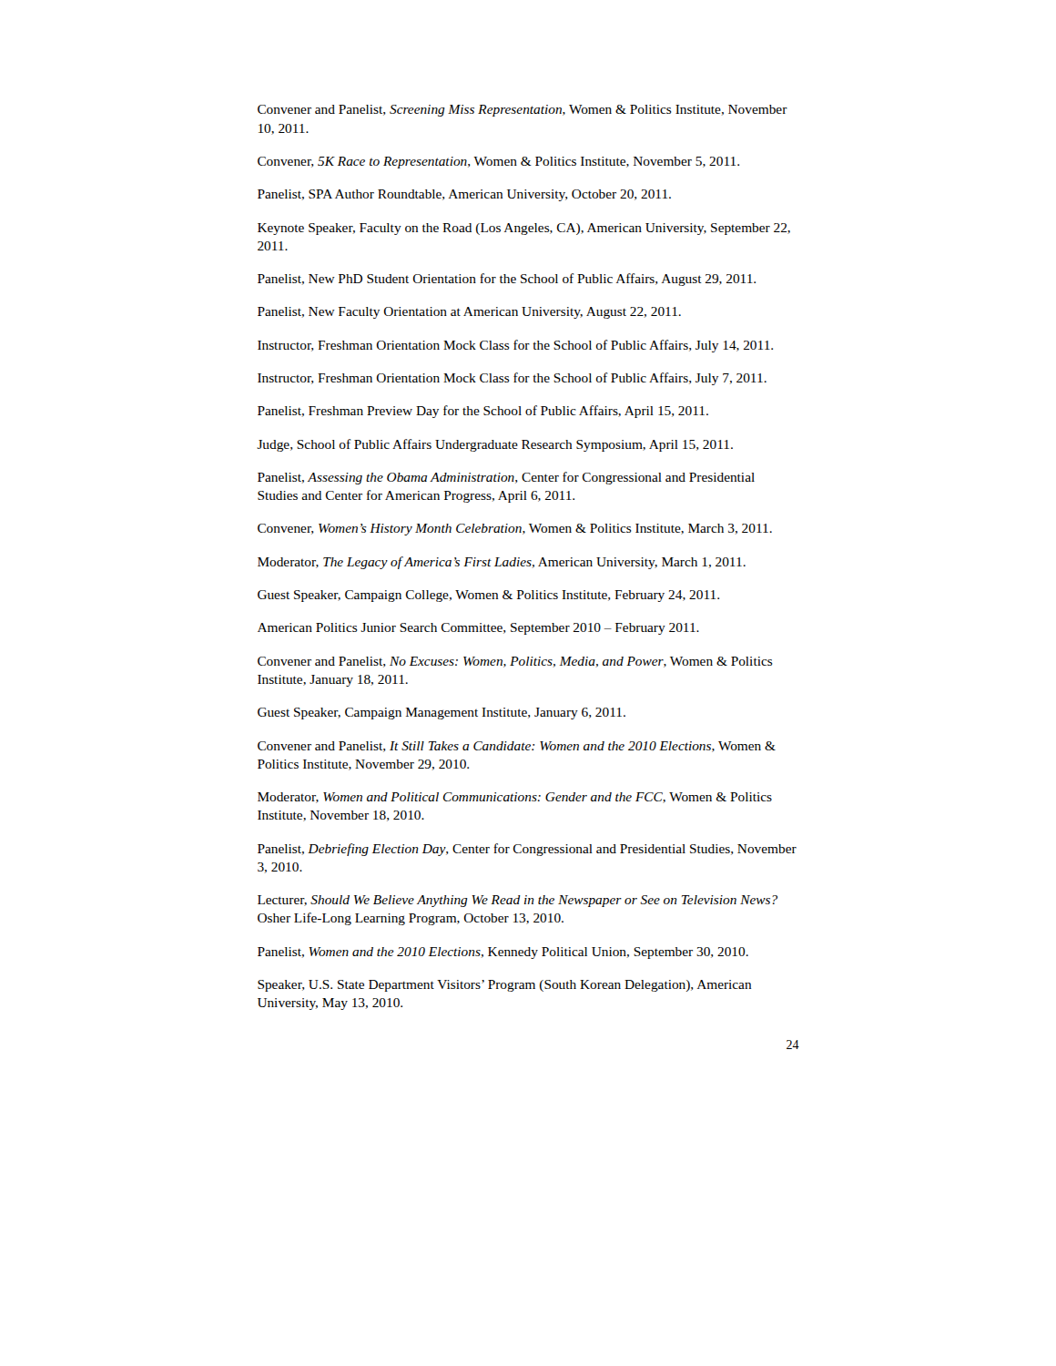Convener and Panelist, Screening Miss Representation, Women & Politics Institute, November 10, 2011.
Convener, 5K Race to Representation, Women & Politics Institute, November 5, 2011.
Panelist, SPA Author Roundtable, American University, October 20, 2011.
Keynote Speaker, Faculty on the Road (Los Angeles, CA), American University, September 22, 2011.
Panelist, New PhD Student Orientation for the School of Public Affairs, August 29, 2011.
Panelist, New Faculty Orientation at American University, August 22, 2011.
Instructor, Freshman Orientation Mock Class for the School of Public Affairs, July 14, 2011.
Instructor, Freshman Orientation Mock Class for the School of Public Affairs, July 7, 2011.
Panelist, Freshman Preview Day for the School of Public Affairs, April 15, 2011.
Judge, School of Public Affairs Undergraduate Research Symposium, April 15, 2011.
Panelist, Assessing the Obama Administration, Center for Congressional and Presidential Studies and Center for American Progress, April 6, 2011.
Convener, Women’s History Month Celebration, Women & Politics Institute, March 3, 2011.
Moderator, The Legacy of America’s First Ladies, American University, March 1, 2011.
Guest Speaker, Campaign College, Women & Politics Institute, February 24, 2011.
American Politics Junior Search Committee, September 2010 – February 2011.
Convener and Panelist, No Excuses: Women, Politics, Media, and Power, Women & Politics Institute, January 18, 2011.
Guest Speaker, Campaign Management Institute, January 6, 2011.
Convener and Panelist, It Still Takes a Candidate: Women and the 2010 Elections, Women & Politics Institute, November 29, 2010.
Moderator, Women and Political Communications: Gender and the FCC, Women & Politics Institute, November 18, 2010.
Panelist, Debriefing Election Day, Center for Congressional and Presidential Studies, November 3, 2010.
Lecturer, Should We Believe Anything We Read in the Newspaper or See on Television News? Osher Life-Long Learning Program, October 13, 2010.
Panelist, Women and the 2010 Elections, Kennedy Political Union, September 30, 2010.
Speaker, U.S. State Department Visitors’ Program (South Korean Delegation), American University, May 13, 2010.
24